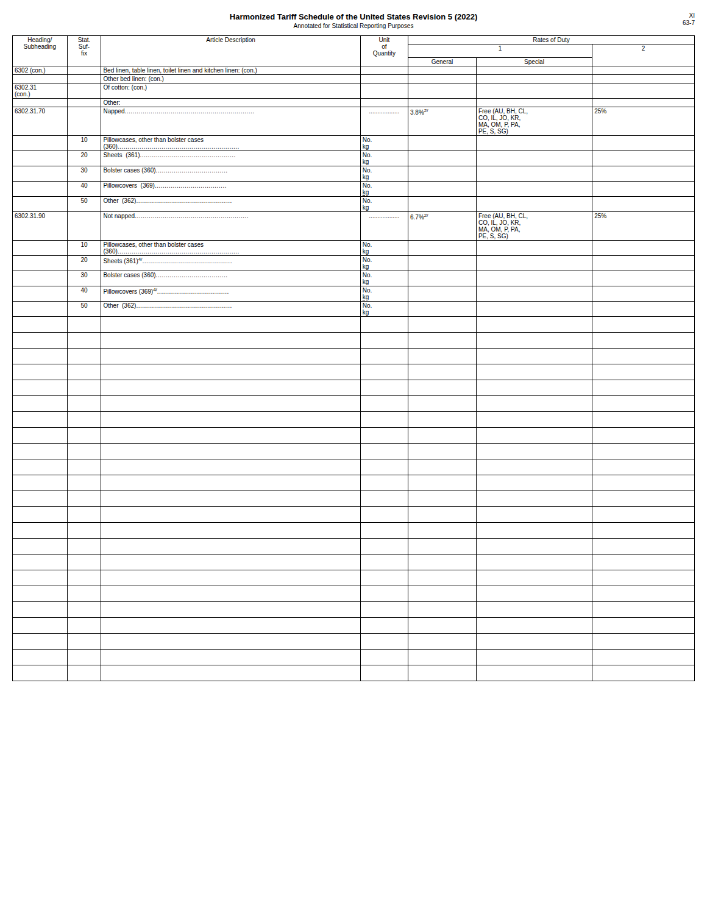XI
63-7
Harmonized Tariff Schedule of the United States Revision 5 (2022)
Annotated for Statistical Reporting Purposes
| Heading/ Subheading | Stat. Suf- fix | Article Description | Unit of Quantity | Rates of Duty |
| --- | --- | --- | --- | --- |
| 1 | 2 |
| | | | | General | Special |
| 6302 (con.) | | Bed linen, table linen, toilet linen and kitchen linen: (con.) | | | | |
| | | Other bed linen: (con.) | | | | |
| 6302.31 (con.) | | Of cotton: (con.) | | | | |
| | | Other: | | | | |
| 6302.31.70 | | Napped ................................................................. | .................. | 3.8% 2/ | Free (AU, BH, CL, CO, IL, JO, KR, MA, OM, P, PA, PE, S, SG) | 25% |
| | 10 | Pillowcases, other than bolster cases (360) ............................................................. | No. kg | | | |
| | 20 | Sheets (361) ................................................ | No. kg | | | |
| | 30 | Bolster cases (360) .................................... | No. kg | | | |
| | 40 | Pillowcovers (369) .................................... | No. kg | | | |
| | 50 | Other (362) ................................................ | No. kg | | | |
| 6302.31.90 | | Not napped ......................................................... | .................. | 6.7% 2/ | Free (AU, BH, CL, CO, IL, JO, KR, MA, OM, P, PA, PE, S, SG) | 25% |
| | 10 | Pillowcases, other than bolster cases (360) ............................................................. | No. kg | | | |
| | 20 | Sheets (361) 4/ ............................................. | No. kg | | | |
| | 30 | Bolster cases (360) .................................... | No. kg | | | |
| | 40 | Pillowcovers (369) 4/ .................................... | No. kg | | | |
| | 50 | Other (362) ................................................ | No. kg | | | |